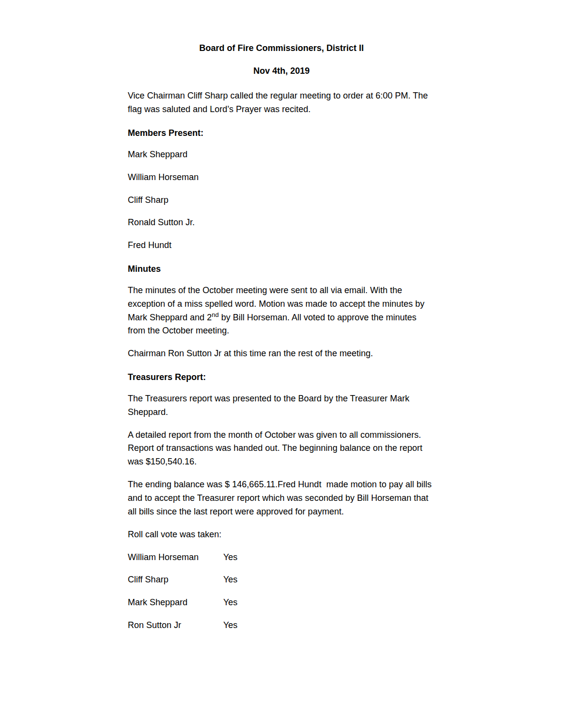Board of Fire Commissioners, District IINov 4th, 2019
Vice Chairman Cliff Sharp called the regular meeting to order at 6:00 PM. The flag was saluted and Lord’s Prayer was recited.
Members Present:
Mark Sheppard
William Horseman
Cliff Sharp
Ronald Sutton Jr.
Fred Hundt
Minutes
The minutes of the October meeting were sent to all via email. With the exception of a miss spelled word. Motion was made to accept the minutes by Mark Sheppard and 2nd by Bill Horseman. All voted to approve the minutes from the October meeting.
Chairman Ron Sutton Jr at this time ran the rest of the meeting.
Treasurers Report:
The Treasurers report was presented to the Board by the Treasurer Mark Sheppard.
A detailed report from the month of October was given to all commissioners. Report of transactions was handed out. The beginning balance on the report was $150,540.16.
The ending balance was $ 146,665.11.Fred Hundt made motion to pay all bills and to accept the Treasurer report which was seconded by Bill Horseman that all bills since the last report were approved for payment.
Roll call vote was taken:
William Horseman Yes
Cliff Sharp Yes
Mark Sheppard Yes
Ron Sutton Jr Yes